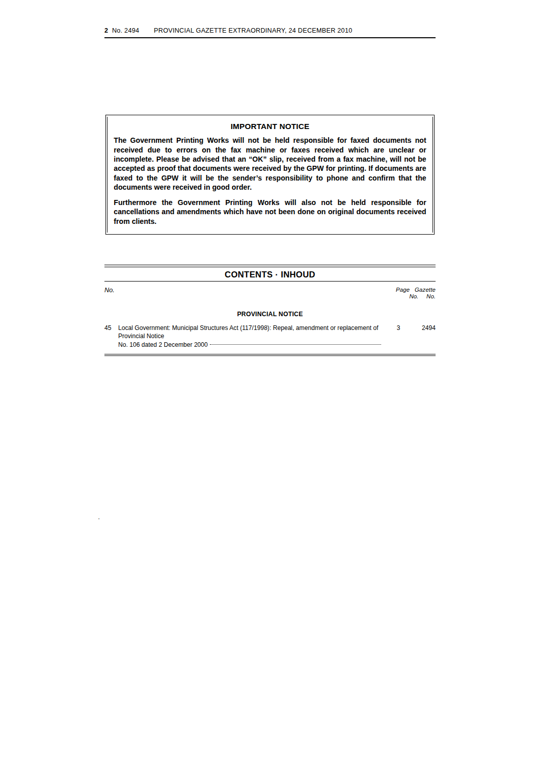2 No. 2494PROVINCIAL GAZETTE EXTRAORDINARY, 24 DECEMBER 2010
IMPORTANT NOTICE
The Government Printing Works will not be held responsible for faxed documents not received due to errors on the fax machine or faxes received which are unclear or incomplete. Please be advised that an “OK” slip, received from a fax machine, will not be accepted as proof that documents were received by the GPW for printing. If documents are faxed to the GPW it will be the sender’s responsibility to phone and confirm that the documents were received in good order.
Furthermore the Government Printing Works will also not be held responsible for cancellations and amendments which have not been done on original documents received from clients.
CONTENTS · INHOUD
No.
Page Gazette
No. No.
PROVINCIAL NOTICE
45
Local Government: Municipal Structures Act (117/1998): Repeal, amendment or replacement of Provincial Notice
No. 106 dated 2 December 2000
3
2494
.